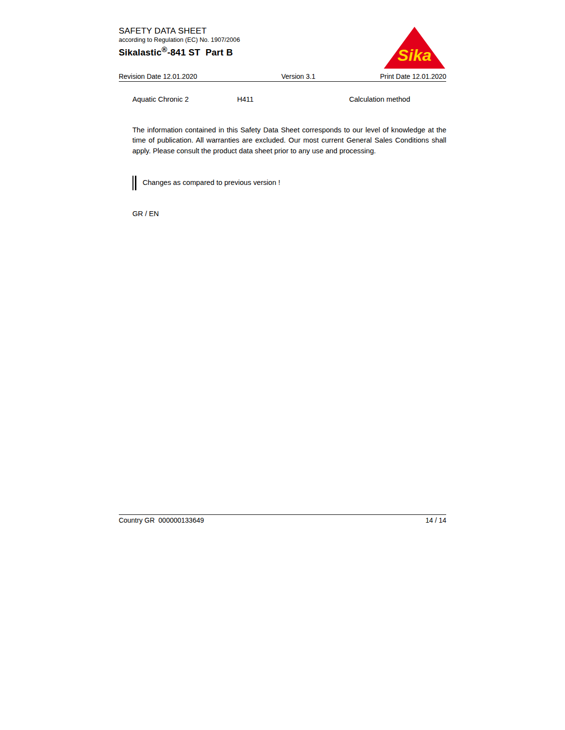SAFETY DATA SHEET
according to Regulation (EC) No. 1907/2006
Sikalastic®-841 ST Part B
Sika R
Revision Date 12.01.2020 Version 3.1 Print Date 12.01.2020
Aquatic Chronic 2
H411
Calculation method
The information contained in this Safety Data Sheet corresponds to our level of knowledge at the time of publication. All warranties are excluded. Our most current General Sales Conditions shall apply. Please consult the product data sheet prior to any use and processing.
Changes as compared to previous version !
GR / EN
Country GR 000000133649 14 / 14